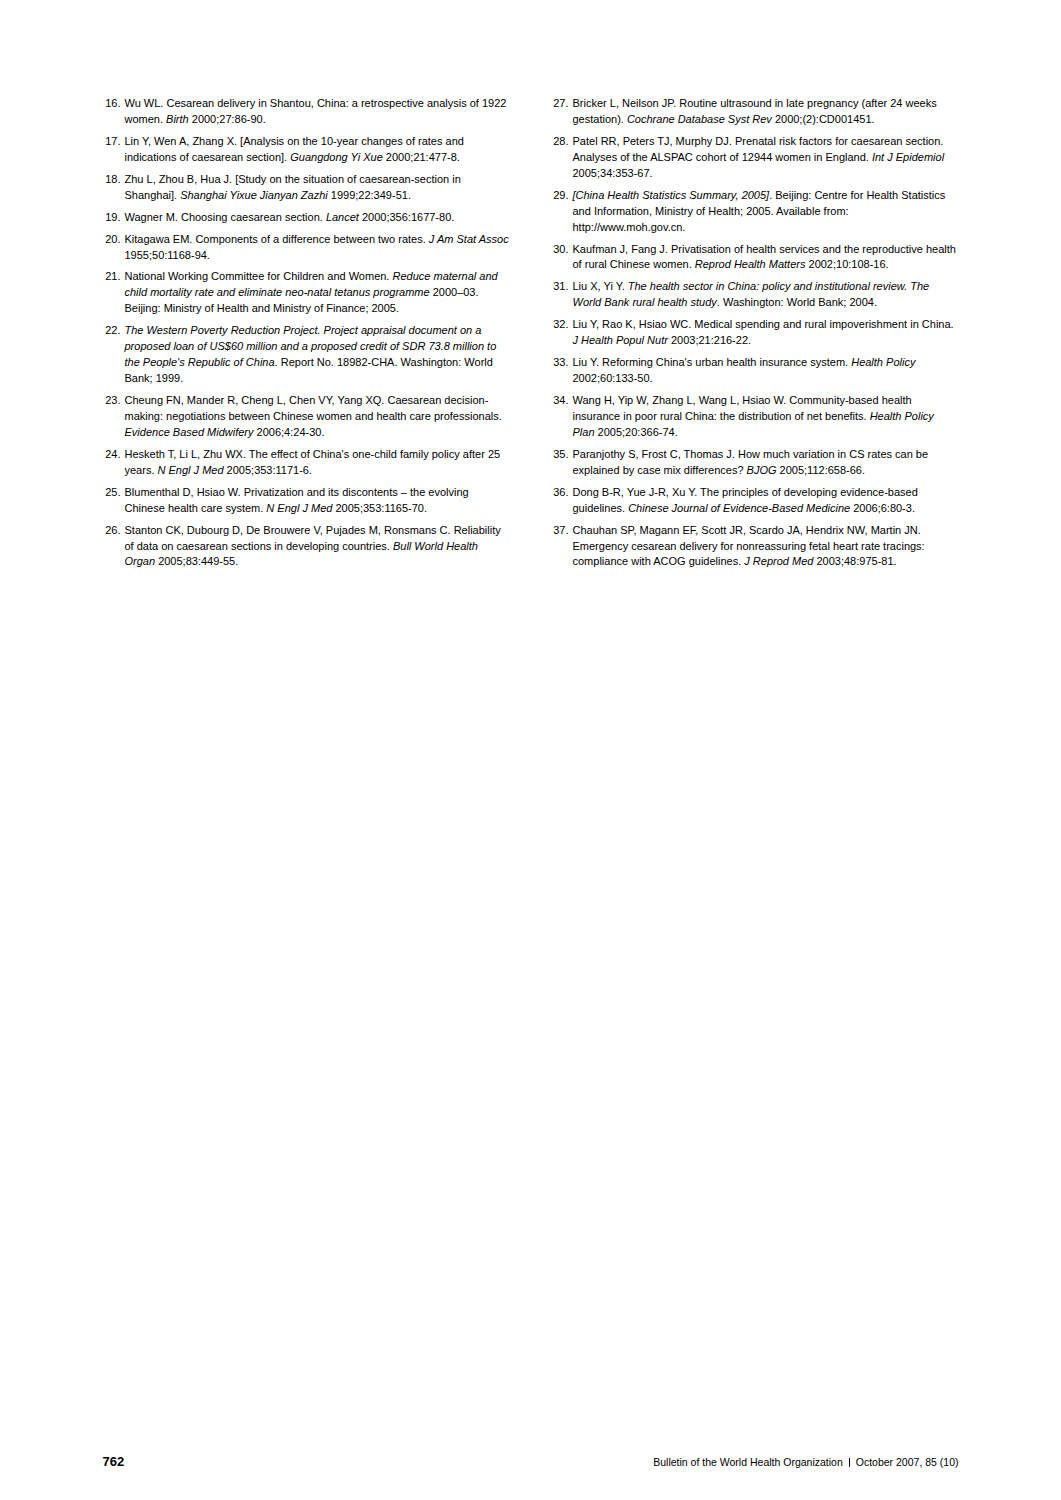16. Wu WL. Cesarean delivery in Shantou, China: a retrospective analysis of 1922 women. Birth 2000;27:86-90.
17. Lin Y, Wen A, Zhang X. [Analysis on the 10-year changes of rates and indications of caesarean section]. Guangdong Yi Xue 2000;21:477-8.
18. Zhu L, Zhou B, Hua J. [Study on the situation of caesarean-section in Shanghai]. Shanghai Yixue Jianyan Zazhi 1999;22:349-51.
19. Wagner M. Choosing caesarean section. Lancet 2000;356:1677-80.
20. Kitagawa EM. Components of a difference between two rates. J Am Stat Assoc 1955;50:1168-94.
21. National Working Committee for Children and Women. Reduce maternal and child mortality rate and eliminate neo-natal tetanus programme 2000–03. Beijing: Ministry of Health and Ministry of Finance; 2005.
22. The Western Poverty Reduction Project. Project appraisal document on a proposed loan of US$60 million and a proposed credit of SDR 73.8 million to the People's Republic of China. Report No. 18982-CHA. Washington: World Bank; 1999.
23. Cheung FN, Mander R, Cheng L, Chen VY, Yang XQ. Caesarean decision-making: negotiations between Chinese women and health care professionals. Evidence Based Midwifery 2006;4:24-30.
24. Hesketh T, Li L, Zhu WX. The effect of China's one-child family policy after 25 years. N Engl J Med 2005;353:1171-6.
25. Blumenthal D, Hsiao W. Privatization and its discontents – the evolving Chinese health care system. N Engl J Med 2005;353:1165-70.
26. Stanton CK, Dubourg D, De Brouwere V, Pujades M, Ronsmans C. Reliability of data on caesarean sections in developing countries. Bull World Health Organ 2005;83:449-55.
27. Bricker L, Neilson JP. Routine ultrasound in late pregnancy (after 24 weeks gestation). Cochrane Database Syst Rev 2000;(2):CD001451.
28. Patel RR, Peters TJ, Murphy DJ. Prenatal risk factors for caesarean section. Analyses of the ALSPAC cohort of 12944 women in England. Int J Epidemiol 2005;34:353-67.
29.[China Health Statistics Summary, 2005]. Beijing: Centre for Health Statistics and Information, Ministry of Health; 2005. Available from: http://www.moh.gov.cn.
30. Kaufman J, Fang J. Privatisation of health services and the reproductive health of rural Chinese women. Reprod Health Matters 2002;10:108-16.
31. Liu X, Yi Y. The health sector in China: policy and institutional review. The World Bank rural health study. Washington: World Bank; 2004.
32. Liu Y, Rao K, Hsiao WC. Medical spending and rural impoverishment in China. J Health Popul Nutr 2003;21:216-22.
33. Liu Y. Reforming China's urban health insurance system. Health Policy 2002;60:133-50.
34. Wang H, Yip W, Zhang L, Wang L, Hsiao W. Community-based health insurance in poor rural China: the distribution of net benefits. Health Policy Plan 2005;20:366-74.
35. Paranjothy S, Frost C, Thomas J. How much variation in CS rates can be explained by case mix differences? BJOG 2005;112:658-66.
36. Dong B-R, Yue J-R, Xu Y. The principles of developing evidence-based guidelines. Chinese Journal of Evidence-Based Medicine 2006;6:80-3.
37. Chauhan SP, Magann EF, Scott JR, Scardo JA, Hendrix NW, Martin JN. Emergency cesarean delivery for nonreassuring fetal heart rate tracings: compliance with ACOG guidelines. J Reprod Med 2003;48:975-81.
762
Bulletin of the World Health Organization October 2007, 85 (10)